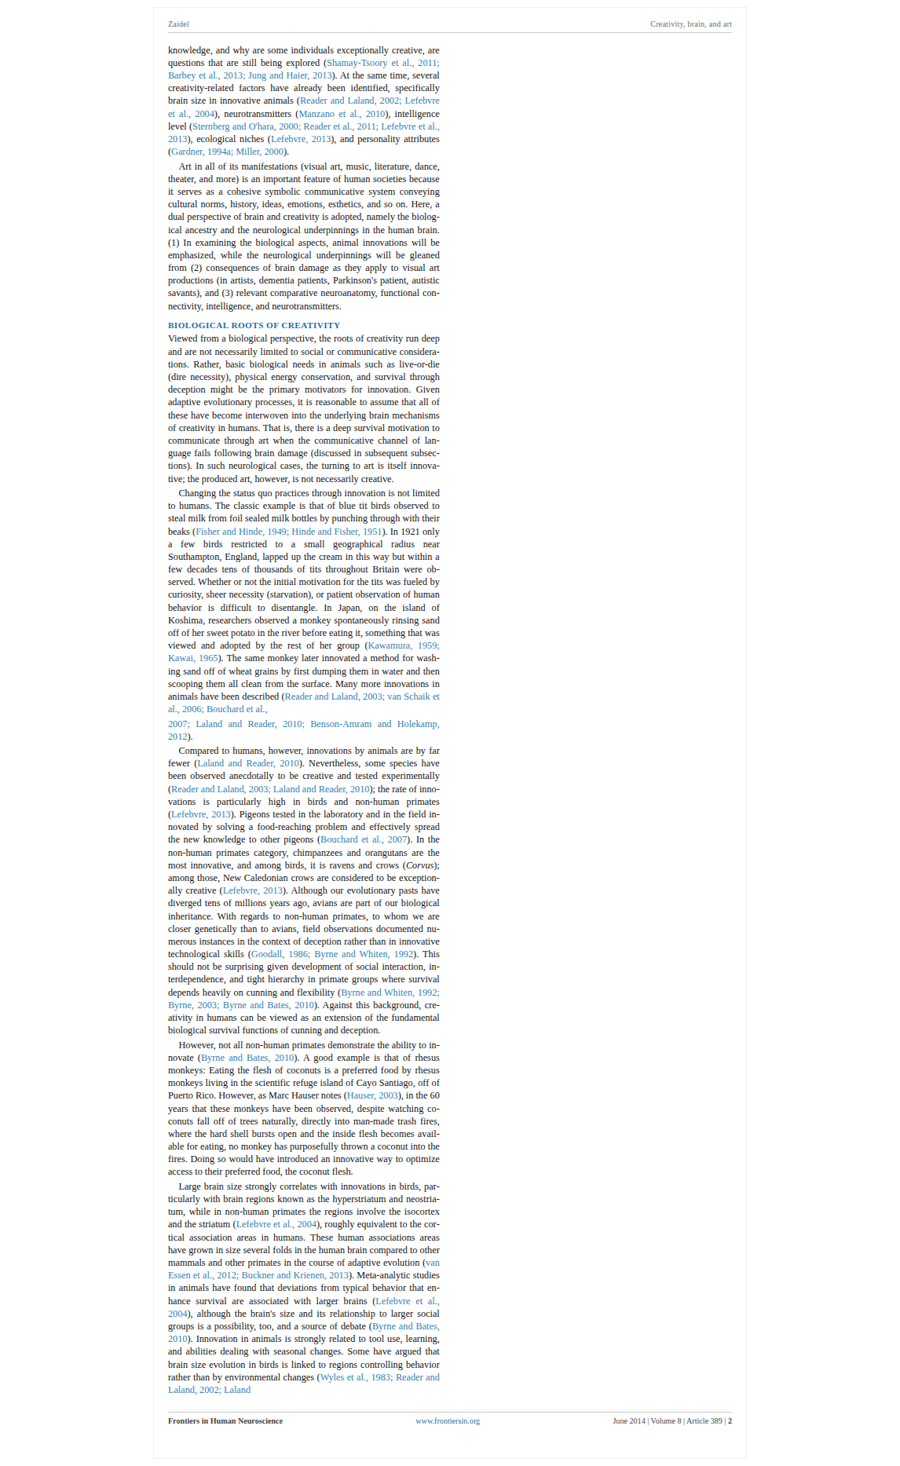Zaidel
Creativity, brain, and art
knowledge, and why are some individuals exceptionally creative, are questions that are still being explored (Shamay-Tsoory et al., 2011; Barbey et al., 2013; Jung and Haier, 2013). At the same time, several creativity-related factors have already been identified, specifically brain size in innovative animals (Reader and Laland, 2002; Lefebvre et al., 2004), neurotransmitters (Manzano et al., 2010), intelligence level (Sternberg and O'hara, 2000; Reader et al., 2011; Lefebvre et al., 2013), ecological niches (Lefebvre, 2013), and personality attributes (Gardner, 1994a; Miller, 2000).
Art in all of its manifestations (visual art, music, literature, dance, theater, and more) is an important feature of human societies because it serves as a cohesive symbolic communicative system conveying cultural norms, history, ideas, emotions, esthetics, and so on. Here, a dual perspective of brain and creativity is adopted, namely the biological ancestry and the neurological underpinnings in the human brain. (1) In examining the biological aspects, animal innovations will be emphasized, while the neurological underpinnings will be gleaned from (2) consequences of brain damage as they apply to visual art productions (in artists, dementia patients, Parkinson's patient, autistic savants), and (3) relevant comparative neuroanatomy, functional connectivity, intelligence, and neurotransmitters.
Biological roots of creativity
Viewed from a biological perspective, the roots of creativity run deep and are not necessarily limited to social or communicative considerations. Rather, basic biological needs in animals such as live-or-die (dire necessity), physical energy conservation, and survival through deception might be the primary motivators for innovation. Given adaptive evolutionary processes, it is reasonable to assume that all of these have become interwoven into the underlying brain mechanisms of creativity in humans. That is, there is a deep survival motivation to communicate through art when the communicative channel of language fails following brain damage (discussed in subsequent subsections). In such neurological cases, the turning to art is itself innovative; the produced art, however, is not necessarily creative.
Changing the status quo practices through innovation is not limited to humans. The classic example is that of blue tit birds observed to steal milk from foil sealed milk bottles by punching through with their beaks (Fisher and Hinde, 1949; Hinde and Fisher, 1951). In 1921 only a few birds restricted to a small geographical radius near Southampton, England, lapped up the cream in this way but within a few decades tens of thousands of tits throughout Britain were observed. Whether or not the initial motivation for the tits was fueled by curiosity, sheer necessity (starvation), or patient observation of human behavior is difficult to disentangle. In Japan, on the island of Koshima, researchers observed a monkey spontaneously rinsing sand off of her sweet potato in the river before eating it, something that was viewed and adopted by the rest of her group (Kawamura, 1959; Kawai, 1965). The same monkey later innovated a method for washing sand off of wheat grains by first dumping them in water and then scooping them all clean from the surface. Many more innovations in animals have been described (Reader and Laland, 2003; van Schaik et al., 2006; Bouchard et al.,
2007; Laland and Reader, 2010; Benson-Amram and Holekamp, 2012).
Compared to humans, however, innovations by animals are by far fewer (Laland and Reader, 2010). Nevertheless, some species have been observed anecdotally to be creative and tested experimentally (Reader and Laland, 2003; Laland and Reader, 2010); the rate of innovations is particularly high in birds and non-human primates (Lefebvre, 2013). Pigeons tested in the laboratory and in the field innovated by solving a food-reaching problem and effectively spread the new knowledge to other pigeons (Bouchard et al., 2007). In the non-human primates category, chimpanzees and orangutans are the most innovative, and among birds, it is ravens and crows (Corvus); among those, New Caledonian crows are considered to be exceptionally creative (Lefebvre, 2013). Although our evolutionary pasts have diverged tens of millions years ago, avians are part of our biological inheritance. With regards to non-human primates, to whom we are closer genetically than to avians, field observations documented numerous instances in the context of deception rather than in innovative technological skills (Goodall, 1986; Byrne and Whiten, 1992). This should not be surprising given development of social interaction, interdependence, and tight hierarchy in primate groups where survival depends heavily on cunning and flexibility (Byrne and Whiten, 1992; Byrne, 2003; Byrne and Bates, 2010). Against this background, creativity in humans can be viewed as an extension of the fundamental biological survival functions of cunning and deception.
However, not all non-human primates demonstrate the ability to innovate (Byrne and Bates, 2010). A good example is that of rhesus monkeys: Eating the flesh of coconuts is a preferred food by rhesus monkeys living in the scientific refuge island of Cayo Santiago, off of Puerto Rico. However, as Marc Hauser notes (Hauser, 2003), in the 60 years that these monkeys have been observed, despite watching coconuts fall off of trees naturally, directly into man-made trash fires, where the hard shell bursts open and the inside flesh becomes available for eating, no monkey has purposefully thrown a coconut into the fires. Doing so would have introduced an innovative way to optimize access to their preferred food, the coconut flesh.
Large brain size strongly correlates with innovations in birds, particularly with brain regions known as the hyperstriatum and neostriatum, while in non-human primates the regions involve the isocortex and the striatum (Lefebvre et al., 2004), roughly equivalent to the cortical association areas in humans. These human associations areas have grown in size several folds in the human brain compared to other mammals and other primates in the course of adaptive evolution (van Essen et al., 2012; Buckner and Krienen, 2013). Meta-analytic studies in animals have found that deviations from typical behavior that enhance survival are associated with larger brains (Lefebvre et al., 2004), although the brain's size and its relationship to larger social groups is a possibility, too, and a source of debate (Byrne and Bates, 2010). Innovation in animals is strongly related to tool use, learning, and abilities dealing with seasonal changes. Some have argued that brain size evolution in birds is linked to regions controlling behavior rather than by environmental changes (Wyles et al., 1983; Reader and Laland, 2002; Laland
Frontiers in Human Neuroscience
www.frontiersin.org
June 2014 | Volume 8 | Article 389 | 2